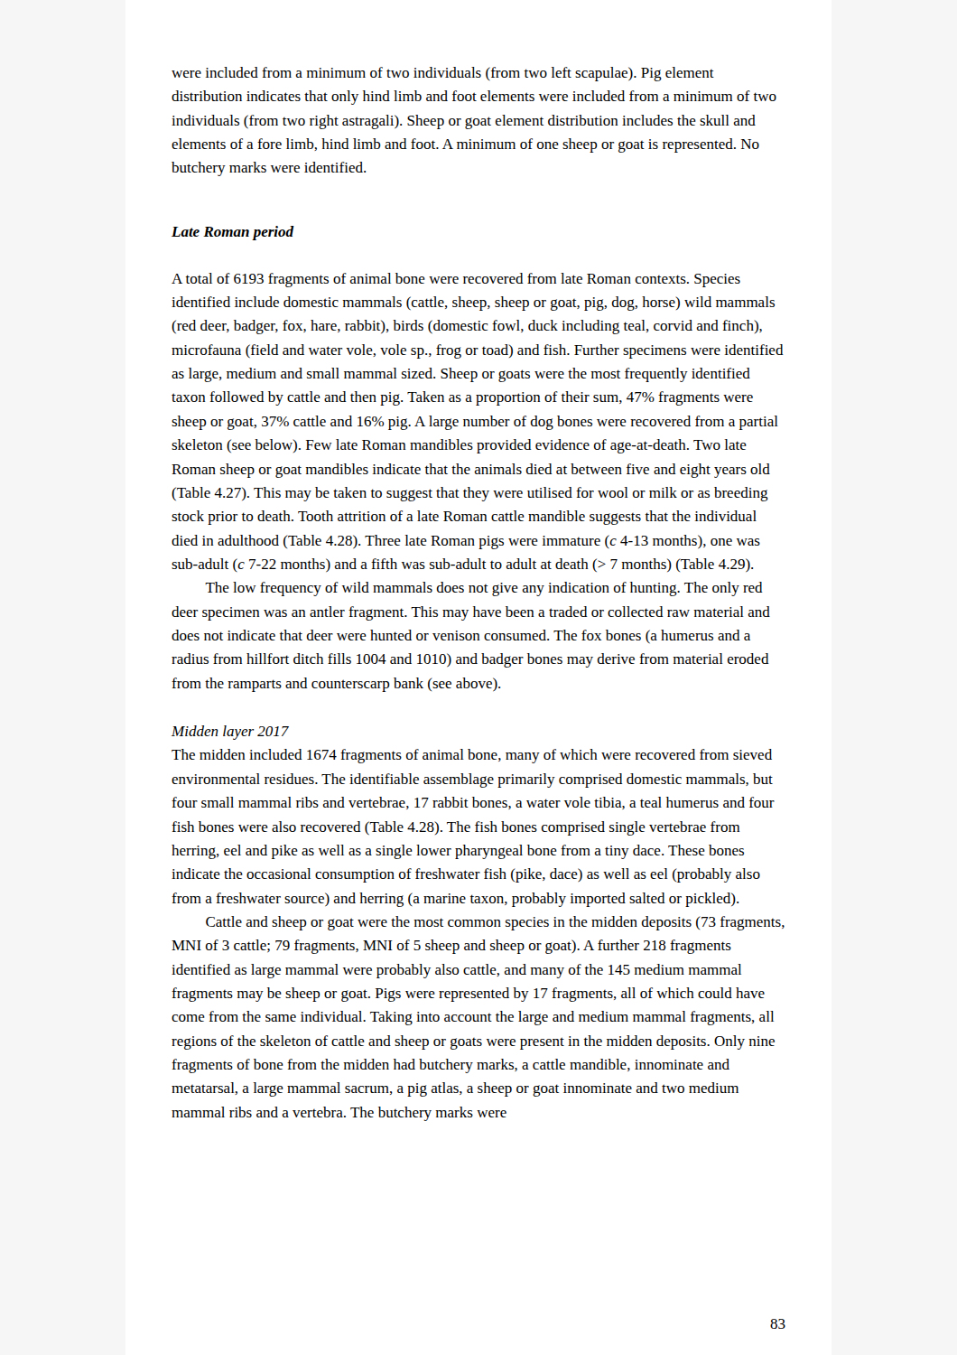were included from a minimum of two individuals (from two left scapulae). Pig element distribution indicates that only hind limb and foot elements were included from a minimum of two individuals (from two right astragali). Sheep or goat element distribution includes the skull and elements of a fore limb, hind limb and foot. A minimum of one sheep or goat is represented. No butchery marks were identified.
Late Roman period
A total of 6193 fragments of animal bone were recovered from late Roman contexts. Species identified include domestic mammals (cattle, sheep, sheep or goat, pig, dog, horse) wild mammals (red deer, badger, fox, hare, rabbit), birds (domestic fowl, duck including teal, corvid and finch), microfauna (field and water vole, vole sp., frog or toad) and fish. Further specimens were identified as large, medium and small mammal sized. Sheep or goats were the most frequently identified taxon followed by cattle and then pig. Taken as a proportion of their sum, 47% fragments were sheep or goat, 37% cattle and 16% pig. A large number of dog bones were recovered from a partial skeleton (see below). Few late Roman mandibles provided evidence of age-at-death. Two late Roman sheep or goat mandibles indicate that the animals died at between five and eight years old (Table 4.27). This may be taken to suggest that they were utilised for wool or milk or as breeding stock prior to death. Tooth attrition of a late Roman cattle mandible suggests that the individual died in adulthood (Table 4.28). Three late Roman pigs were immature (c 4-13 months), one was sub-adult (c 7-22 months) and a fifth was sub-adult to adult at death (> 7 months) (Table 4.29).
The low frequency of wild mammals does not give any indication of hunting. The only red deer specimen was an antler fragment. This may have been a traded or collected raw material and does not indicate that deer were hunted or venison consumed. The fox bones (a humerus and a radius from hillfort ditch fills 1004 and 1010) and badger bones may derive from material eroded from the ramparts and counterscarp bank (see above).
Midden layer 2017
The midden included 1674 fragments of animal bone, many of which were recovered from sieved environmental residues. The identifiable assemblage primarily comprised domestic mammals, but four small mammal ribs and vertebrae, 17 rabbit bones, a water vole tibia, a teal humerus and four fish bones were also recovered (Table 4.28). The fish bones comprised single vertebrae from herring, eel and pike as well as a single lower pharyngeal bone from a tiny dace. These bones indicate the occasional consumption of freshwater fish (pike, dace) as well as eel (probably also from a freshwater source) and herring (a marine taxon, probably imported salted or pickled).
Cattle and sheep or goat were the most common species in the midden deposits (73 fragments, MNI of 3 cattle; 79 fragments, MNI of 5 sheep and sheep or goat). A further 218 fragments identified as large mammal were probably also cattle, and many of the 145 medium mammal fragments may be sheep or goat. Pigs were represented by 17 fragments, all of which could have come from the same individual. Taking into account the large and medium mammal fragments, all regions of the skeleton of cattle and sheep or goats were present in the midden deposits. Only nine fragments of bone from the midden had butchery marks, a cattle mandible, innominate and metatarsal, a large mammal sacrum, a pig atlas, a sheep or goat innominate and two medium mammal ribs and a vertebra. The butchery marks were
83